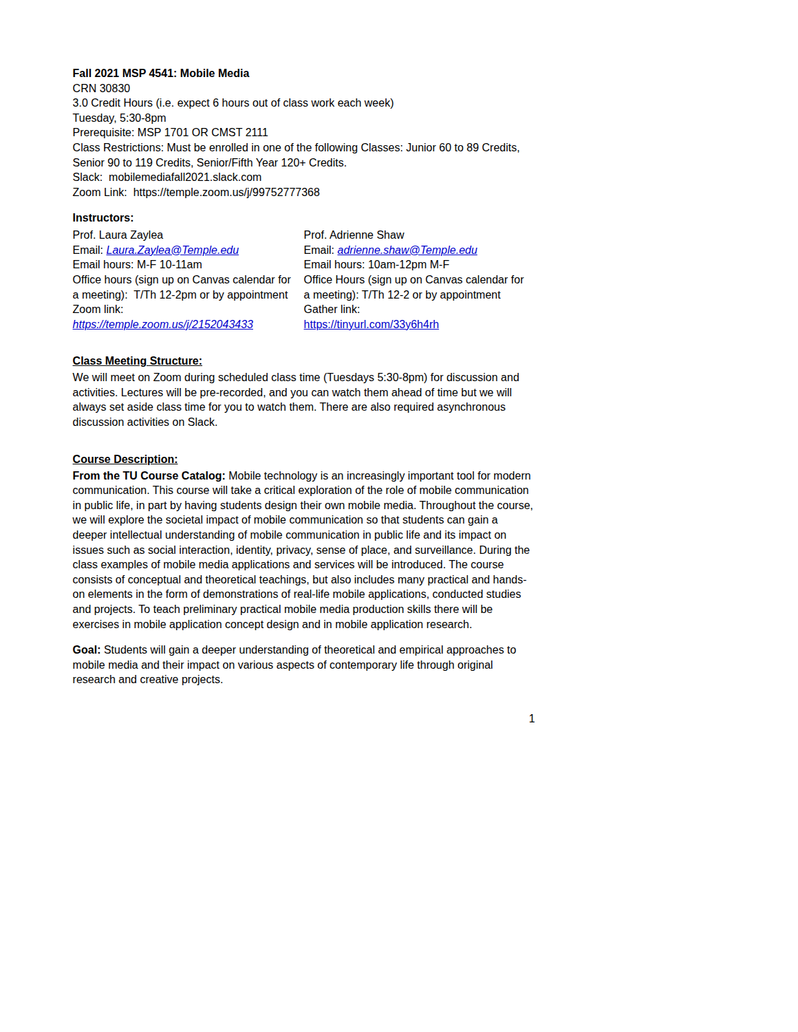Fall 2021 MSP 4541: Mobile Media
CRN 30830
3.0 Credit Hours (i.e. expect 6 hours out of class work each week)
Tuesday, 5:30-8pm
Prerequisite: MSP 1701 OR CMST 2111
Class Restrictions: Must be enrolled in one of the following Classes: Junior 60 to 89 Credits, Senior 90 to 119 Credits, Senior/Fifth Year 120+ Credits.
Slack: mobilemediafall2021.slack.com
Zoom Link: https://temple.zoom.us/j/99752777368
Instructors:
| Prof. Laura Zaylea Email: Laura.Zaylea@Temple.edu Email hours: M-F 10-11am Office hours (sign up on Canvas calendar for a meeting): T/Th 12-2pm or by appointment Zoom link: https://temple.zoom.us/j/2152043433 | Prof. Adrienne Shaw Email: adrienne.shaw@Temple.edu Email hours: 10am-12pm M-F Office Hours (sign up on Canvas calendar for a meeting): T/Th 12-2 or by appointment Gather link: https://tinyurl.com/33y6h4rh |
Class Meeting Structure:
We will meet on Zoom during scheduled class time (Tuesdays 5:30-8pm) for discussion and activities. Lectures will be pre-recorded, and you can watch them ahead of time but we will always set aside class time for you to watch them. There are also required asynchronous discussion activities on Slack.
Course Description:
From the TU Course Catalog: Mobile technology is an increasingly important tool for modern communication. This course will take a critical exploration of the role of mobile communication in public life, in part by having students design their own mobile media. Throughout the course, we will explore the societal impact of mobile communication so that students can gain a deeper intellectual understanding of mobile communication in public life and its impact on issues such as social interaction, identity, privacy, sense of place, and surveillance. During the class examples of mobile media applications and services will be introduced. The course consists of conceptual and theoretical teachings, but also includes many practical and hands-on elements in the form of demonstrations of real-life mobile applications, conducted studies and projects. To teach preliminary practical mobile media production skills there will be exercises in mobile application concept design and in mobile application research.
Goal: Students will gain a deeper understanding of theoretical and empirical approaches to mobile media and their impact on various aspects of contemporary life through original research and creative projects.
1